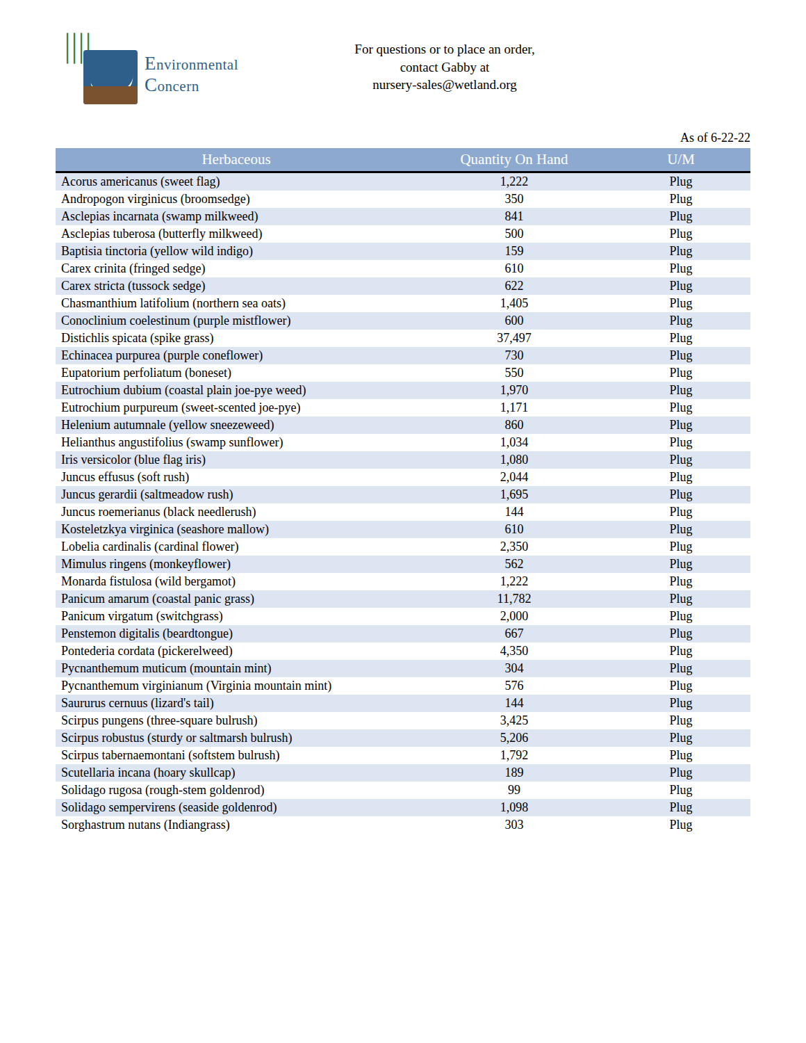∣∣∣∣
Environmental
Concern
For questions or to place an order,
contact Gabby at
nursery-sales@wetland.org
As of 6-22-22
| Herbaceous | Quantity On Hand | U/M |
| --- | --- | --- |
| Acorus americanus (sweet flag) | 1,222 | Plug |
| Andropogon virginicus (broomsedge) | 350 | Plug |
| Asclepias incarnata (swamp milkweed) | 841 | Plug |
| Asclepias tuberosa (butterfly milkweed) | 500 | Plug |
| Baptisia tinctoria (yellow wild indigo) | 159 | Plug |
| Carex crinita (fringed sedge) | 610 | Plug |
| Carex stricta (tussock sedge) | 622 | Plug |
| Chasmanthium latifolium (northern sea oats) | 1,405 | Plug |
| Conoclinium coelestinum (purple mistflower) | 600 | Plug |
| Distichlis spicata (spike grass) | 37,497 | Plug |
| Echinacea purpurea (purple coneflower) | 730 | Plug |
| Eupatorium perfoliatum (boneset) | 550 | Plug |
| Eutrochium dubium (coastal plain joe-pye weed) | 1,970 | Plug |
| Eutrochium purpureum (sweet-scented joe-pye) | 1,171 | Plug |
| Helenium autumnale (yellow sneezeweed) | 860 | Plug |
| Helianthus angustifolius (swamp sunflower) | 1,034 | Plug |
| Iris versicolor (blue flag iris) | 1,080 | Plug |
| Juncus effusus (soft rush) | 2,044 | Plug |
| Juncus gerardii (saltmeadow rush) | 1,695 | Plug |
| Juncus roemerianus (black needlerush) | 144 | Plug |
| Kosteletzkya virginica (seashore mallow) | 610 | Plug |
| Lobelia cardinalis (cardinal flower) | 2,350 | Plug |
| Mimulus ringens (monkeyflower) | 562 | Plug |
| Monarda fistulosa (wild bergamot) | 1,222 | Plug |
| Panicum amarum (coastal panic grass) | 11,782 | Plug |
| Panicum virgatum (switchgrass) | 2,000 | Plug |
| Penstemon digitalis (beardtongue) | 667 | Plug |
| Pontederia cordata (pickerelweed) | 4,350 | Plug |
| Pycnanthemum muticum (mountain mint) | 304 | Plug |
| Pycnanthemum virginianum (Virginia mountain mint) | 576 | Plug |
| Saururus cernuus (lizard's tail) | 144 | Plug |
| Scirpus pungens (three-square bulrush) | 3,425 | Plug |
| Scirpus robustus (sturdy or saltmarsh bulrush) | 5,206 | Plug |
| Scirpus tabernaemontani (softstem bulrush) | 1,792 | Plug |
| Scutellaria incana (hoary skullcap) | 189 | Plug |
| Solidago rugosa (rough-stem goldenrod) | 99 | Plug |
| Solidago sempervirens (seaside goldenrod) | 1,098 | Plug |
| Sorghastrum nutans (Indiangrass) | 303 | Plug |